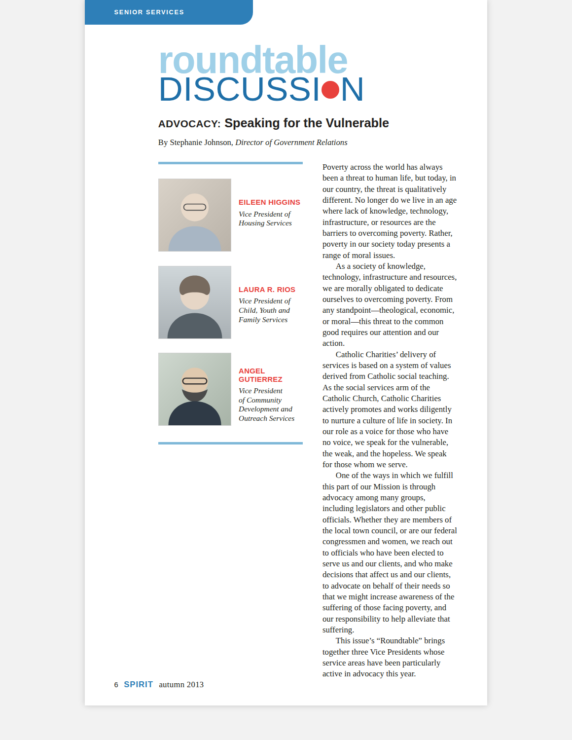Senior Services
roundtable
DISCUSSI N
Advocacy: Speaking for the Vulnerable
By Stephanie Johnson, Director of Government Relations
Eileen Higgins
Vice President of
Housing Services
Laura R. Rios
Vice President of
Child, Youth and
Family Services
Angel
Gutierrez
Vice President
of Community
Development and
Outreach Services
Poverty across the world has always been a threat to human life, but today, in our country, the threat is qualitatively different. No longer do we live in an age where lack of knowledge, technology, infrastructure, or resources are the barriers to overcoming poverty. Rather, poverty in our society today presents a range of moral issues.
As a society of knowledge, technology, infrastructure and resources, we are morally obligated to dedicate ourselves to overcoming poverty. From any standpoint—theological, economic, or moral—this threat to the common good requires our attention and our action.
Catholic Charities’ delivery of services is based on a system of values derived from Catholic social teaching. As the social services arm of the Catholic Church, Catholic Charities actively promotes and works diligently to nurture a culture of life in society. In our role as a voice for those who have no voice, we speak for the vulnerable, the weak, and the hopeless. We speak for those whom we serve.
One of the ways in which we fulfill this part of our Mission is through advocacy among many groups, including legislators and other public officials. Whether they are members of the local town council, or are our federal congressmen and women, we reach out to officials who have been elected to serve us and our clients, and who make decisions that affect us and our clients, to advocate on behalf of their needs so that we might increase awareness of the suffering of those facing poverty, and our responsibility to help alleviate that suffering.
This issue’s “Roundtable” brings together three Vice Presidents whose service areas have been particularly active in advocacy this year.
6 SPIRIT autumn 2013